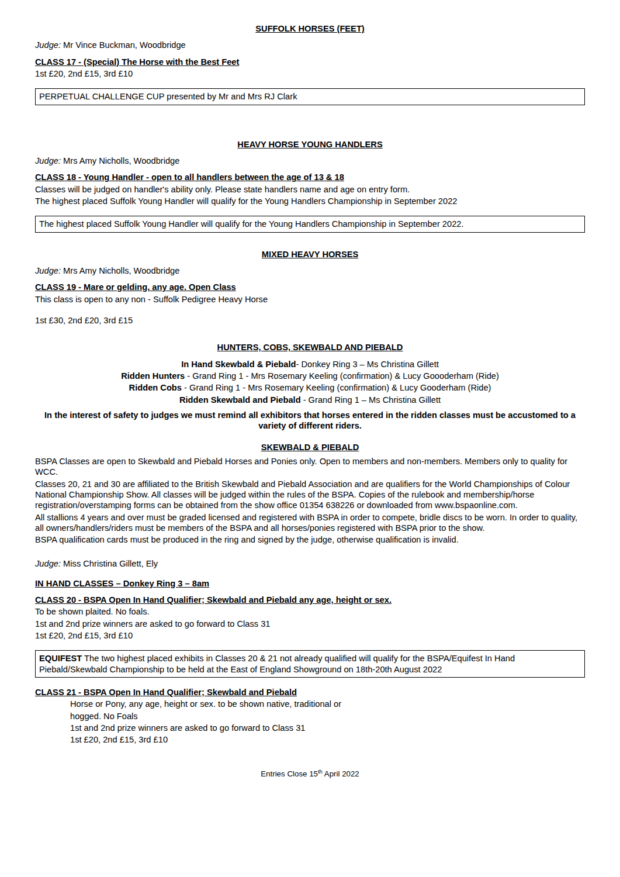SUFFOLK HORSES (FEET)
Judge: Mr Vince Buckman, Woodbridge
CLASS 17 - (Special) The Horse with the Best Feet
1st £20, 2nd £15, 3rd £10
PERPETUAL CHALLENGE CUP presented by Mr and Mrs RJ Clark
HEAVY HORSE YOUNG HANDLERS
Judge: Mrs Amy Nicholls, Woodbridge
CLASS 18 - Young Handler - open to all handlers between the age of 13 & 18
Classes will be judged on handler's ability only. Please state handlers name and age on entry form.
The highest placed Suffolk Young Handler will qualify for the Young Handlers Championship in September 2022
The highest placed Suffolk Young Handler will qualify for the Young Handlers Championship in September 2022.
MIXED HEAVY HORSES
Judge: Mrs Amy Nicholls, Woodbridge
CLASS 19 - Mare or gelding, any age. Open Class
This class is open to any non - Suffolk Pedigree Heavy Horse
1st £30, 2nd £20, 3rd £15
HUNTERS, COBS, SKEWBALD AND PIEBALD
In Hand Skewbald & Piebald- Donkey Ring 3 – Ms Christina Gillett
Ridden Hunters - Grand Ring 1 - Mrs Rosemary Keeling (confirmation) & Lucy Goooderham (Ride)
Ridden Cobs - Grand Ring 1 - Mrs Rosemary Keeling (confirmation) & Lucy Gooderham (Ride)
Ridden Skewbald and Piebald - Grand Ring 1 – Ms Christina Gillett
In the interest of safety to judges we must remind all exhibitors that horses entered in the ridden classes must be accustomed to a variety of different riders.
SKEWBALD & PIEBALD
BSPA Classes are open to Skewbald and Piebald Horses and Ponies only. Open to members and non-members. Members only to quality for WCC.
Classes 20, 21 and 30 are affiliated to the British Skewbald and Piebald Association and are qualifiers for the World Championships of Colour National Championship Show. All classes will be judged within the rules of the BSPA. Copies of the rulebook and membership/horse registration/overstamping forms can be obtained from the show office 01354 638226 or downloaded from www.bspaonline.com.
All stallions 4 years and over must be graded licensed and registered with BSPA in order to compete, bridle discs to be worn. In order to quality, all owners/handlers/riders must be members of the BSPA and all horses/ponies registered with BSPA prior to the show.
BSPA qualification cards must be produced in the ring and signed by the judge, otherwise qualification is invalid.
Judge: Miss Christina Gillett, Ely
IN HAND CLASSES – Donkey Ring 3 – 8am
CLASS 20 - BSPA Open In Hand Qualifier; Skewbald and Piebald any age, height or sex.
To be shown plaited. No foals.
1st and 2nd prize winners are asked to go forward to Class 31
1st £20, 2nd £15, 3rd £10
EQUIFEST The two highest placed exhibits in Classes 20 & 21 not already qualified will qualify for the BSPA/Equifest In Hand Piebald/Skewbald Championship to be held at the East of England Showground on 18th-20th August 2022
CLASS 21 - BSPA Open In Hand Qualifier; Skewbald and Piebald
Horse or Pony, any age, height or sex. to be shown native, traditional or
hogged. No Foals
1st and 2nd prize winners are asked to go forward to Class 31
1st £20, 2nd £15, 3rd £10
Entries Close 15th April 2022